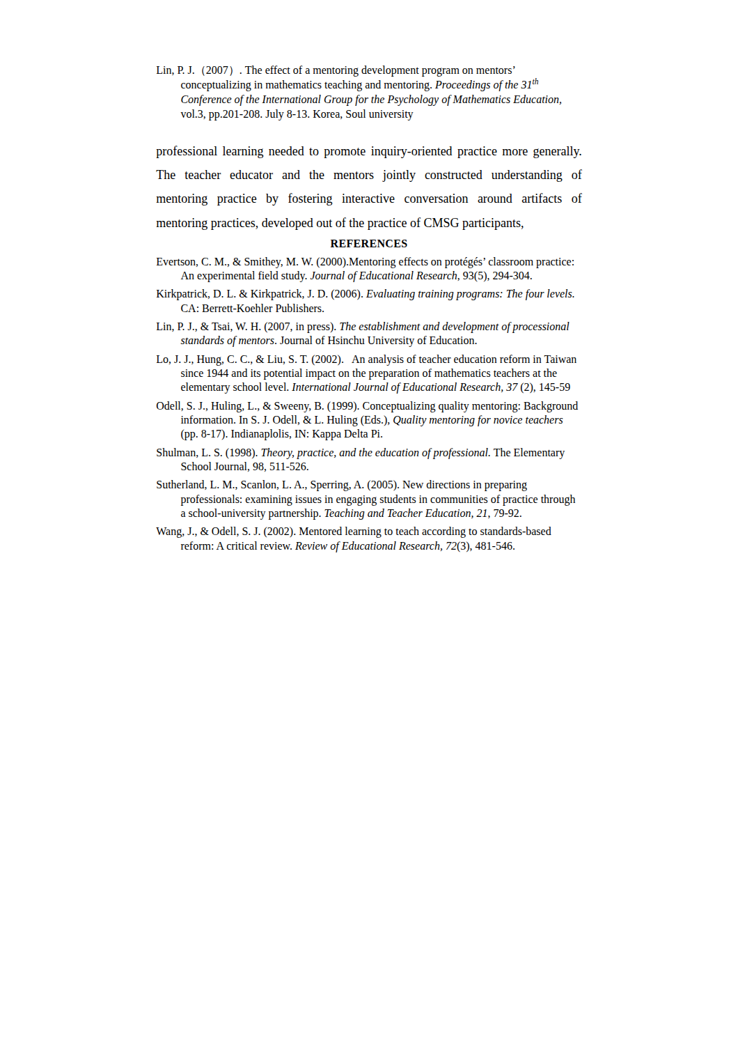Lin, P. J.（2007）. The effect of a mentoring development program on mentors’ conceptualizing in mathematics teaching and mentoring. Proceedings of the 31th Conference of the International Group for the Psychology of Mathematics Education, vol.3, pp.201-208. July 8-13. Korea, Soul university
professional learning needed to promote inquiry-oriented practice more generally. The teacher educator and the mentors jointly constructed understanding of mentoring practice by fostering interactive conversation around artifacts of mentoring practices, developed out of the practice of CMSG participants,
REFERENCES
Evertson, C. M., & Smithey, M. W. (2000).Mentoring effects on protégés’ classroom practice: An experimental field study. Journal of Educational Research, 93(5), 294-304.
Kirkpatrick, D. L. & Kirkpatrick, J. D. (2006). Evaluating training programs: The four levels. CA: Berrett-Koehler Publishers.
Lin, P. J., & Tsai, W. H. (2007, in press). The establishment and development of processional standards of mentors. Journal of Hsinchu University of Education.
Lo, J. J., Hung, C. C., & Liu, S. T. (2002). An analysis of teacher education reform in Taiwan since 1944 and its potential impact on the preparation of mathematics teachers at the elementary school level. International Journal of Educational Research, 37 (2), 145-59
Odell, S. J., Huling, L., & Sweeny, B. (1999). Conceptualizing quality mentoring: Background information. In S. J. Odell, & L. Huling (Eds.), Quality mentoring for novice teachers (pp. 8-17). Indianaplolis, IN: Kappa Delta Pi.
Shulman, L. S. (1998). Theory, practice, and the education of professional. The Elementary School Journal, 98, 511-526.
Sutherland, L. M., Scanlon, L. A., Sperring, A. (2005). New directions in preparing professionals: examining issues in engaging students in communities of practice through a school-university partnership. Teaching and Teacher Education, 21, 79-92.
Wang, J., & Odell, S. J. (2002). Mentored learning to teach according to standards-based reform: A critical review. Review of Educational Research, 72(3), 481-546.